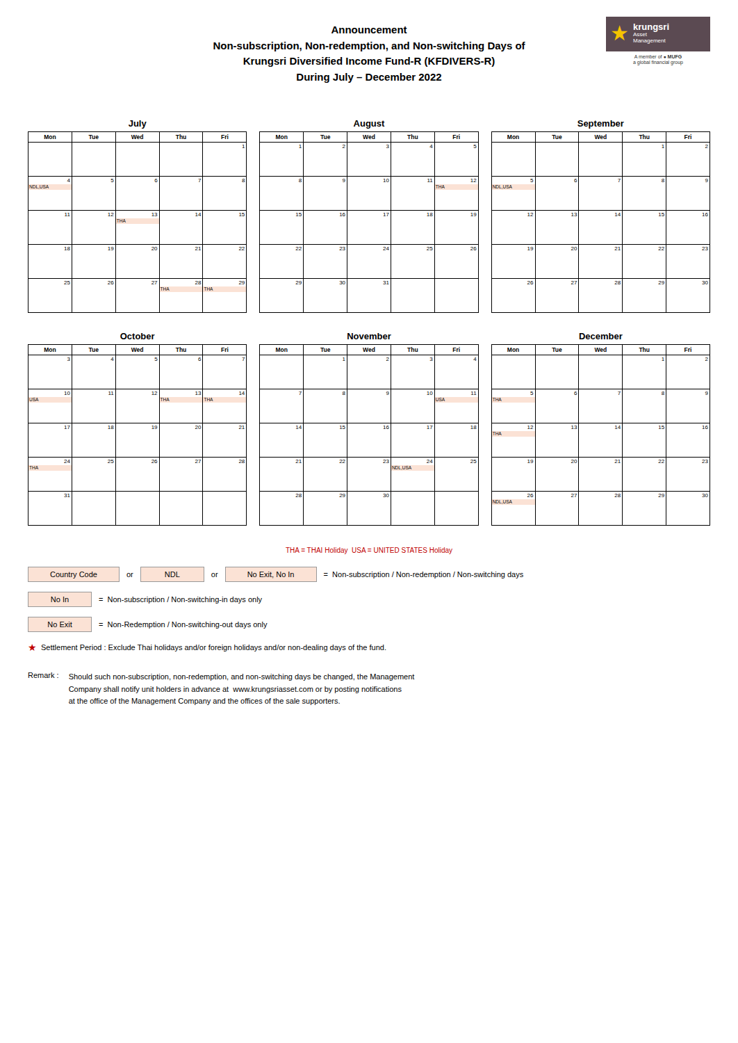Announcement
Non-subscription, Non-redemption, and Non-switching Days of
Krungsri Diversified Income Fund-R (KFDIVERS-R)
During July – December 2022
★
krungsri Asset
Management
A member of ● MUFG
a global financial group
July
| Mon | Tue | Wed | Thu | Fri |
| --- | --- | --- | --- | --- |
| | | | | 1 |
| 4 NDL,USA | 5 | 6 | 7 | 8 |
| 11 | 12 | 13 THA | 14 | 15 |
| 18 | 19 | 20 | 21 | 22 |
| 25 | 26 | 27 | 28 THA | 29 THA |
August
| Mon | Tue | Wed | Thu | Fri |
| --- | --- | --- | --- | --- |
| 1 | 2 | 3 | 4 | 5 |
| 8 | 9 | 10 | 11 | 12 THA |
| 15 | 16 | 17 | 18 | 19 |
| 22 | 23 | 24 | 25 | 26 |
| 29 | 30 | 31 | | |
September
| Mon | Tue | Wed | Thu | Fri |
| --- | --- | --- | --- | --- |
| | | | 1 | 2 |
| 5 NDL,USA | 6 | 7 | 8 | 9 |
| 12 | 13 | 14 | 15 | 16 |
| 19 | 20 | 21 | 22 | 23 |
| 26 | 27 | 28 | 29 | 30 |
October
| Mon | Tue | Wed | Thu | Fri |
| --- | --- | --- | --- | --- |
| 3 | 4 | 5 | 6 | 7 |
| 10 USA | 11 | 12 | 13 THA | 14 THA |
| 17 | 18 | 19 | 20 | 21 |
| 24 THA | 25 | 26 | 27 | 28 |
| 31 | | | | |
November
| Mon | Tue | Wed | Thu | Fri |
| --- | --- | --- | --- | --- |
| | 1 | 2 | 3 | 4 |
| 7 | 8 | 9 | 10 | 11 USA |
| 14 | 15 | 16 | 17 | 18 |
| 21 | 22 | 23 | 24 NDL,USA | 25 |
| 28 | 29 | 30 | | |
December
| Mon | Tue | Wed | Thu | Fri |
| --- | --- | --- | --- | --- |
| | | | 1 | 2 |
| 5 THA | 6 | 7 | 8 | 9 |
| 12 THA | 13 | 14 | 15 | 16 |
| 19 | 20 | 21 | 22 | 23 |
| 26 NDL,USA | 27 | 28 | 29 | 30 |
THA = THAI Holiday USA = UNITED STATES Holiday
Country Code
or
NDL
or
No Exit, No In
= Non-subscription / Non-redemption / Non-switching days
No In
= Non-subscription / Non-switching-in days only
No Exit
= Non-Redemption / Non-switching-out days only
★ Settlement Period : Exclude Thai holidays and/or foreign holidays and/or non-dealing days of the fund.
Remark :
Should such non-subscription, non-redemption, and non-switching days be changed, the Management
Company shall notify unit holders in advance at www.krungsriasset.com or by posting notifications
at the office of the Management Company and the offices of the sale supporters.